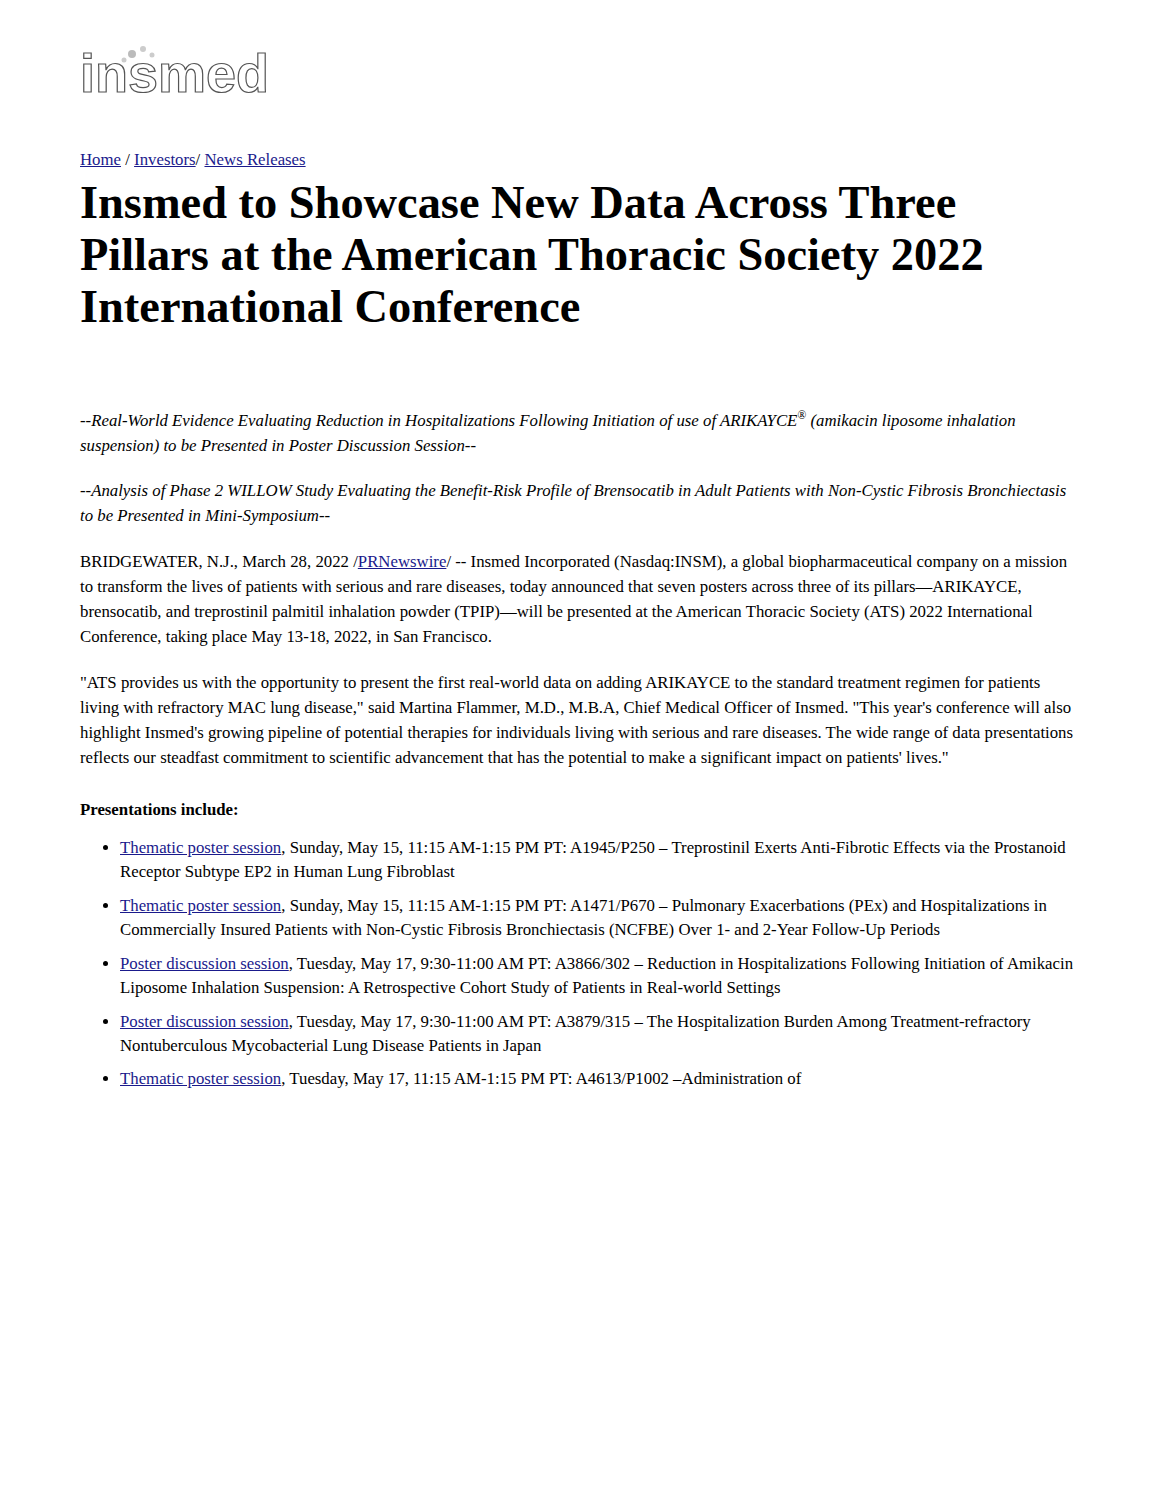insmed
Home / Investors/ News Releases
Insmed to Showcase New Data Across Three Pillars at the American Thoracic Society 2022 International Conference
--Real-World Evidence Evaluating Reduction in Hospitalizations Following Initiation of use of ARIKAYCE® (amikacin liposome inhalation suspension) to be Presented in Poster Discussion Session--
--Analysis of Phase 2 WILLOW Study Evaluating the Benefit-Risk Profile of Brensocatib in Adult Patients with Non-Cystic Fibrosis Bronchiectasis to be Presented in Mini-Symposium--
BRIDGEWATER, N.J., March 28, 2022 /PRNewswire/ -- Insmed Incorporated (Nasdaq:INSM), a global biopharmaceutical company on a mission to transform the lives of patients with serious and rare diseases, today announced that seven posters across three of its pillars—ARIKAYCE, brensocatib, and treprostinil palmitil inhalation powder (TPIP)—will be presented at the American Thoracic Society (ATS) 2022 International Conference, taking place May 13-18, 2022, in San Francisco.
"ATS provides us with the opportunity to present the first real-world data on adding ARIKAYCE to the standard treatment regimen for patients living with refractory MAC lung disease," said Martina Flammer, M.D., M.B.A, Chief Medical Officer of Insmed. "This year's conference will also highlight Insmed's growing pipeline of potential therapies for individuals living with serious and rare diseases. The wide range of data presentations reflects our steadfast commitment to scientific advancement that has the potential to make a significant impact on patients' lives."
Presentations include:
Thematic poster session, Sunday, May 15, 11:15 AM-1:15 PM PT: A1945/P250 – Treprostinil Exerts Anti-Fibrotic Effects via the Prostanoid Receptor Subtype EP2 in Human Lung Fibroblast
Thematic poster session, Sunday, May 15, 11:15 AM-1:15 PM PT: A1471/P670 – Pulmonary Exacerbations (PEx) and Hospitalizations in Commercially Insured Patients with Non-Cystic Fibrosis Bronchiectasis (NCFBE) Over 1- and 2-Year Follow-Up Periods
Poster discussion session, Tuesday, May 17, 9:30-11:00 AM PT: A3866/302 – Reduction in Hospitalizations Following Initiation of Amikacin Liposome Inhalation Suspension: A Retrospective Cohort Study of Patients in Real-world Settings
Poster discussion session, Tuesday, May 17, 9:30-11:00 AM PT: A3879/315 – The Hospitalization Burden Among Treatment-refractory Nontuberculous Mycobacterial Lung Disease Patients in Japan
Thematic poster session, Tuesday, May 17, 11:15 AM-1:15 PM PT: A4613/P1002 –Administration of